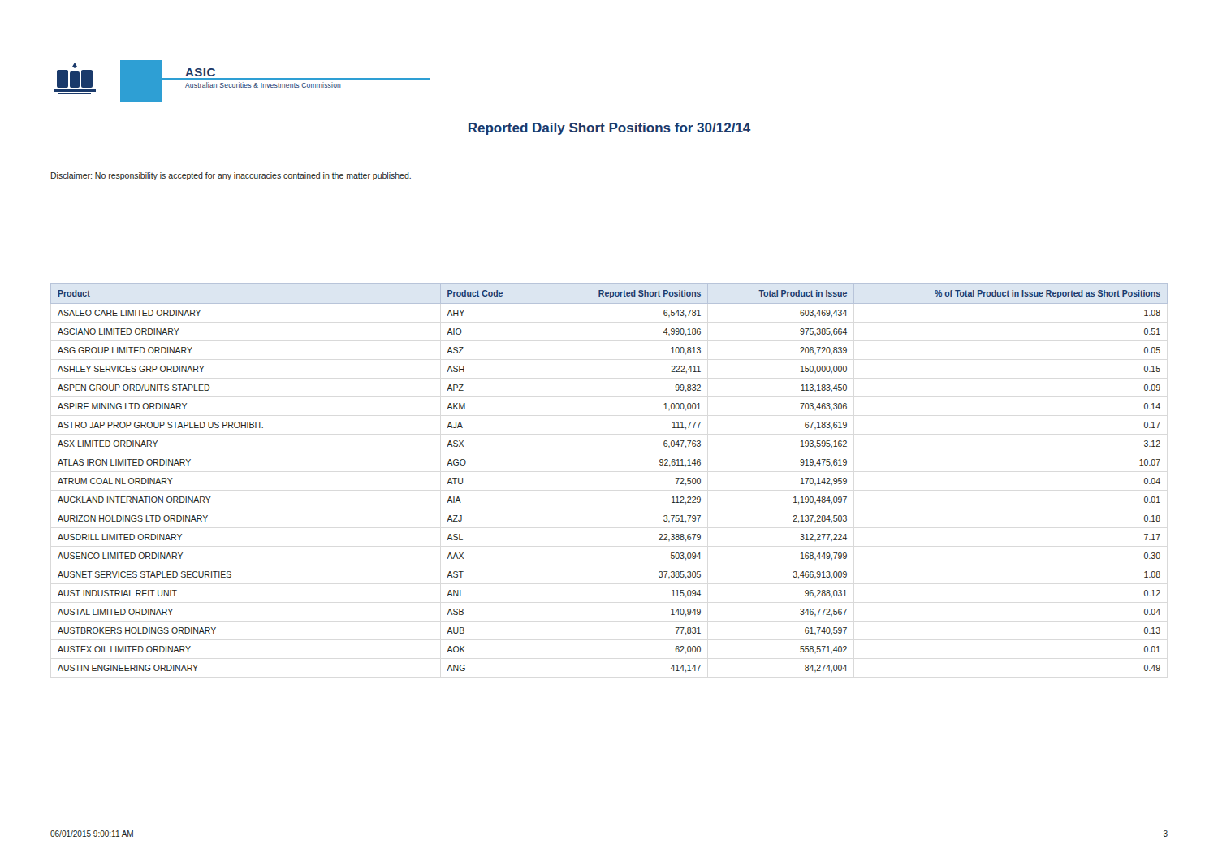ASIC
Australian Securities & Investments Commission
Reported Daily Short Positions for 30/12/14
Disclaimer: No responsibility is accepted for any inaccuracies contained in the matter published.
| Product | Product Code | Reported Short Positions | Total Product in Issue | % of Total Product in Issue Reported as Short Positions |
| --- | --- | --- | --- | --- |
| ASALEO CARE LIMITED ORDINARY | AHY | 6,543,781 | 603,469,434 | 1.08 |
| ASCIANO LIMITED ORDINARY | AIO | 4,990,186 | 975,385,664 | 0.51 |
| ASG GROUP LIMITED ORDINARY | ASZ | 100,813 | 206,720,839 | 0.05 |
| ASHLEY SERVICES GRP ORDINARY | ASH | 222,411 | 150,000,000 | 0.15 |
| ASPEN GROUP ORD/UNITS STAPLED | APZ | 99,832 | 113,183,450 | 0.09 |
| ASPIRE MINING LTD ORDINARY | AKM | 1,000,001 | 703,463,306 | 0.14 |
| ASTRO JAP PROP GROUP STAPLED US PROHIBIT. | AJA | 111,777 | 67,183,619 | 0.17 |
| ASX LIMITED ORDINARY | ASX | 6,047,763 | 193,595,162 | 3.12 |
| ATLAS IRON LIMITED ORDINARY | AGO | 92,611,146 | 919,475,619 | 10.07 |
| ATRUM COAL NL ORDINARY | ATU | 72,500 | 170,142,959 | 0.04 |
| AUCKLAND INTERNATION ORDINARY | AIA | 112,229 | 1,190,484,097 | 0.01 |
| AURIZON HOLDINGS LTD ORDINARY | AZJ | 3,751,797 | 2,137,284,503 | 0.18 |
| AUSDRILL LIMITED ORDINARY | ASL | 22,388,679 | 312,277,224 | 7.17 |
| AUSENCO LIMITED ORDINARY | AAX | 503,094 | 168,449,799 | 0.30 |
| AUSNET SERVICES STAPLED SECURITIES | AST | 37,385,305 | 3,466,913,009 | 1.08 |
| AUST INDUSTRIAL REIT UNIT | ANI | 115,094 | 96,288,031 | 0.12 |
| AUSTAL LIMITED ORDINARY | ASB | 140,949 | 346,772,567 | 0.04 |
| AUSTBROKERS HOLDINGS ORDINARY | AUB | 77,831 | 61,740,597 | 0.13 |
| AUSTEX OIL LIMITED ORDINARY | AOK | 62,000 | 558,571,402 | 0.01 |
| AUSTIN ENGINEERING ORDINARY | ANG | 414,147 | 84,274,004 | 0.49 |
06/01/2015 9:00:11 AM
3